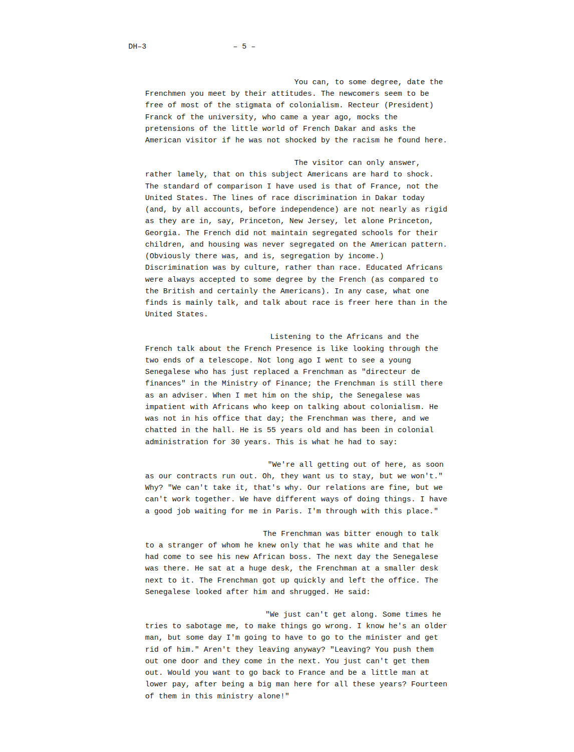DH–3 – 5 –
You can, to some degree, date the Frenchmen you meet by their attitudes. The newcomers seem to be free of most of the stigmata of colonialism. Recteur (President) Franck of the university, who came a year ago, mocks the pretensions of the little world of French Dakar and asks the American visitor if he was not shocked by the racism he found here.
The visitor can only answer, rather lamely, that on this subject Americans are hard to shock. The standard of comparison I have used is that of France, not the United States. The lines of race discrimination in Dakar today (and, by all accounts, before independence) are not nearly as rigid as they are in, say, Princeton, New Jersey, let alone Princeton, Georgia. The French did not maintain segregated schools for their children, and housing was never segregated on the American pattern. (Obviously there was, and is, segregation by income.) Discrimination was by culture, rather than race. Educated Africans were always accepted to some degree by the French (as compared to the British and certainly the Americans). In any case, what one finds is mainly talk, and talk about race is freer here than in the United States.
Listening to the Africans and the French talk about the French Presence is like looking through the two ends of a telescope. Not long ago I went to see a young Senegalese who has just replaced a Frenchman as "directeur de finances" in the Ministry of Finance; the Frenchman is still there as an adviser. When I met him on the ship, the Senegalese was impatient with Africans who keep on talking about colonialism. He was not in his office that day; the Frenchman was there, and we chatted in the hall. He is 55 years old and has been in colonial administration for 30 years. This is what he had to say:
"We're all getting out of here, as soon as our contracts run out. Oh, they want us to stay, but we won't." Why? "We can't take it, that's why. Our relations are fine, but we can't work together. We have different ways of doing things. I have a good job waiting for me in Paris. I'm through with this place."
The Frenchman was bitter enough to talk to a stranger of whom he knew only that he was white and that he had come to see his new African boss. The next day the Senegalese was there. He sat at a huge desk, the Frenchman at a smaller desk next to it. The Frenchman got up quickly and left the office. The Senegalese looked after him and shrugged. He said:
"We just can't get along. Some times he tries to sabotage me, to make things go wrong. I know he's an older man, but some day I'm going to have to go to the minister and get rid of him." Aren't they leaving anyway? "Leaving? You push them out one door and they come in the next. You just can't get them out. Would you want to go back to France and be a little man at lower pay, after being a big man here for all these years? Fourteen of them in this ministry alone!"